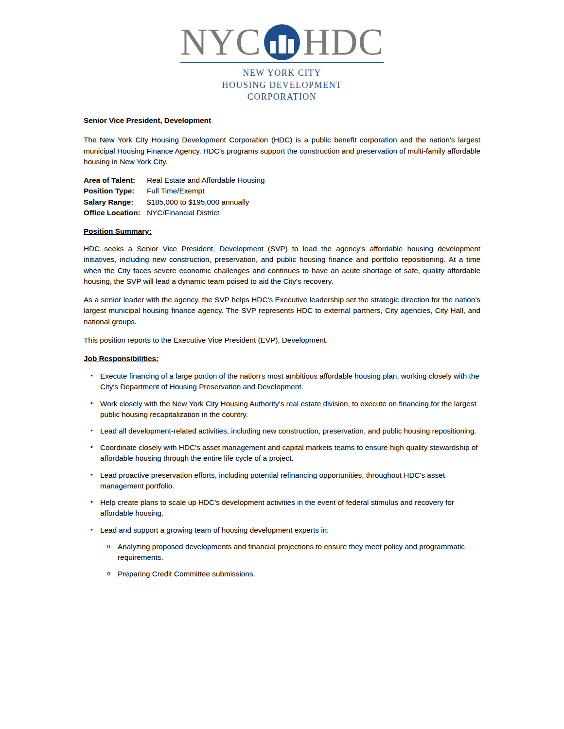NYC HDC
NEW YORK CITY
HOUSING DEVELOPMENT
CORPORATION
Senior Vice President, Development
The New York City Housing Development Corporation (HDC) is a public benefit corporation and the nation's largest municipal Housing Finance Agency. HDC's programs support the construction and preservation of multi-family affordable housing in New York City.
Area of Talent: Real Estate and Affordable Housing
Position Type: Full Time/Exempt
Salary Range:$185,000 to $195,000 annually
Office Location: NYC/Financial District
Position Summary:
HDC seeks a Senior Vice President, Development (SVP) to lead the agency's affordable housing development initiatives, including new construction, preservation, and public housing finance and portfolio repositioning. At a time when the City faces severe economic challenges and continues to have an acute shortage of safe, quality affordable housing, the SVP will lead a dynamic team poised to aid the City's recovery.
As a senior leader with the agency, the SVP helps HDC's Executive leadership set the strategic direction for the nation's largest municipal housing finance agency. The SVP represents HDC to external partners, City agencies, City Hall, and national groups.
This position reports to the Executive Vice President (EVP), Development.
Job Responsibilities:
Execute financing of a large portion of the nation's most ambitious affordable housing plan, working closely with the City's Department of Housing Preservation and Development.
Work closely with the New York City Housing Authority's real estate division, to execute on financing for the largest public housing recapitalization in the country.
Lead all development-related activities, including new construction, preservation, and public housing repositioning.
Coordinate closely with HDC's asset management and capital markets teams to ensure high quality stewardship of affordable housing through the entire life cycle of a project.
Lead proactive preservation efforts, including potential refinancing opportunities, throughout HDC's asset management portfolio.
Help create plans to scale up HDC's development activities in the event of federal stimulus and recovery for affordable housing.
Lead and support a growing team of housing development experts in:
Analyzing proposed developments and financial projections to ensure they meet policy and programmatic requirements.
Preparing Credit Committee submissions.